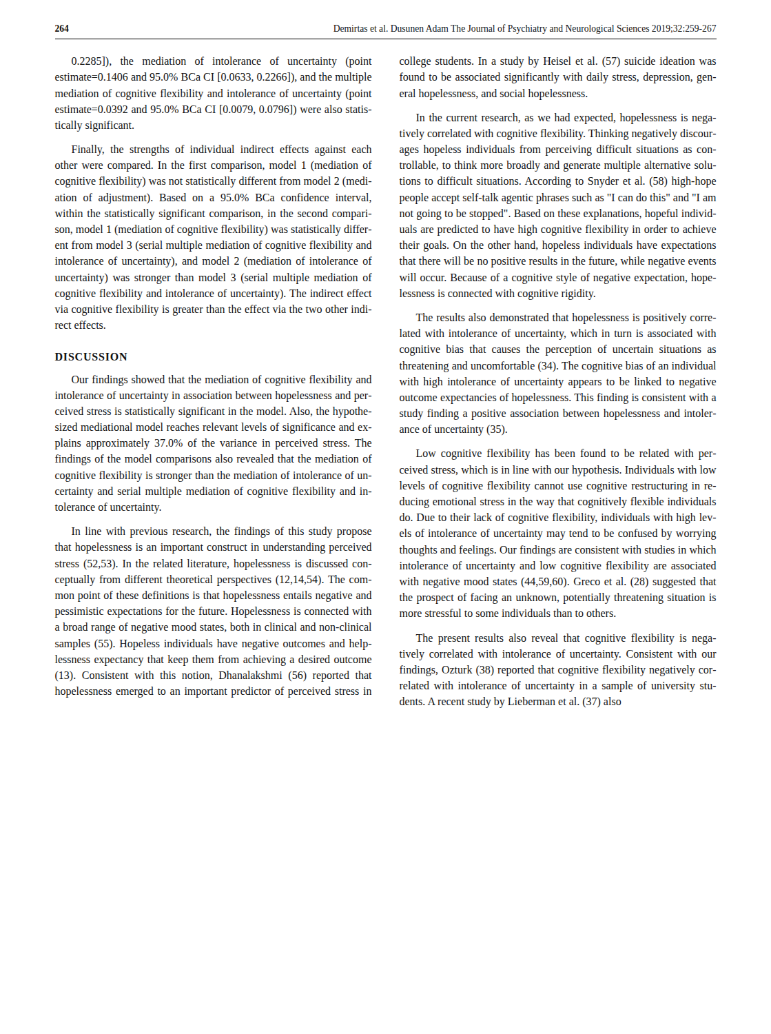264 Demirtas et al. Dusunen Adam The Journal of Psychiatry and Neurological Sciences 2019;32:259-267
0.2285]), the mediation of intolerance of uncertainty (point estimate=0.1406 and 95.0% BCa CI [0.0633, 0.2266]), and the multiple mediation of cognitive flexibility and intolerance of uncertainty (point estimate=0.0392 and 95.0% BCa CI [0.0079, 0.0796]) were also statistically significant.
Finally, the strengths of individual indirect effects against each other were compared. In the first comparison, model 1 (mediation of cognitive flexibility) was not statistically different from model 2 (mediation of adjustment). Based on a 95.0% BCa confidence interval, within the statistically significant comparison, in the second comparison, model 1 (mediation of cognitive flexibility) was statistically different from model 3 (serial multiple mediation of cognitive flexibility and intolerance of uncertainty), and model 2 (mediation of intolerance of uncertainty) was stronger than model 3 (serial multiple mediation of cognitive flexibility and intolerance of uncertainty). The indirect effect via cognitive flexibility is greater than the effect via the two other indirect effects.
Discussion
Our findings showed that the mediation of cognitive flexibility and intolerance of uncertainty in association between hopelessness and perceived stress is statistically significant in the model. Also, the hypothesized mediational model reaches relevant levels of significance and explains approximately 37.0% of the variance in perceived stress. The findings of the model comparisons also revealed that the mediation of cognitive flexibility is stronger than the mediation of intolerance of uncertainty and serial multiple mediation of cognitive flexibility and intolerance of uncertainty.
In line with previous research, the findings of this study propose that hopelessness is an important construct in understanding perceived stress (52,53). In the related literature, hopelessness is discussed conceptually from different theoretical perspectives (12,14,54). The common point of these definitions is that hopelessness entails negative and pessimistic expectations for the future. Hopelessness is connected with a broad range of negative mood states, both in clinical and non-clinical samples (55). Hopeless individuals have negative outcomes and helplessness expectancy that keep them from achieving a desired outcome (13). Consistent with this notion, Dhanalakshmi (56) reported that hopelessness emerged to an important predictor of perceived stress in college students. In a study by Heisel et al. (57) suicide ideation was found to be associated significantly with daily stress, depression, general hopelessness, and social hopelessness.
In the current research, as we had expected, hopelessness is negatively correlated with cognitive flexibility. Thinking negatively discourages hopeless individuals from perceiving difficult situations as controllable, to think more broadly and generate multiple alternative solutions to difficult situations. According to Snyder et al. (58) high-hope people accept self-talk agentic phrases such as "I can do this" and "I am not going to be stopped". Based on these explanations, hopeful individuals are predicted to have high cognitive flexibility in order to achieve their goals. On the other hand, hopeless individuals have expectations that there will be no positive results in the future, while negative events will occur. Because of a cognitive style of negative expectation, hopelessness is connected with cognitive rigidity.
The results also demonstrated that hopelessness is positively correlated with intolerance of uncertainty, which in turn is associated with cognitive bias that causes the perception of uncertain situations as threatening and uncomfortable (34). The cognitive bias of an individual with high intolerance of uncertainty appears to be linked to negative outcome expectancies of hopelessness. This finding is consistent with a study finding a positive association between hopelessness and intolerance of uncertainty (35).
Low cognitive flexibility has been found to be related with perceived stress, which is in line with our hypothesis. Individuals with low levels of cognitive flexibility cannot use cognitive restructuring in reducing emotional stress in the way that cognitively flexible individuals do. Due to their lack of cognitive flexibility, individuals with high levels of intolerance of uncertainty may tend to be confused by worrying thoughts and feelings. Our findings are consistent with studies in which intolerance of uncertainty and low cognitive flexibility are associated with negative mood states (44,59,60). Greco et al. (28) suggested that the prospect of facing an unknown, potentially threatening situation is more stressful to some individuals than to others.
The present results also reveal that cognitive flexibility is negatively correlated with intolerance of uncertainty. Consistent with our findings, Ozturk (38) reported that cognitive flexibility negatively correlated with intolerance of uncertainty in a sample of university students. A recent study by Lieberman et al. (37) also